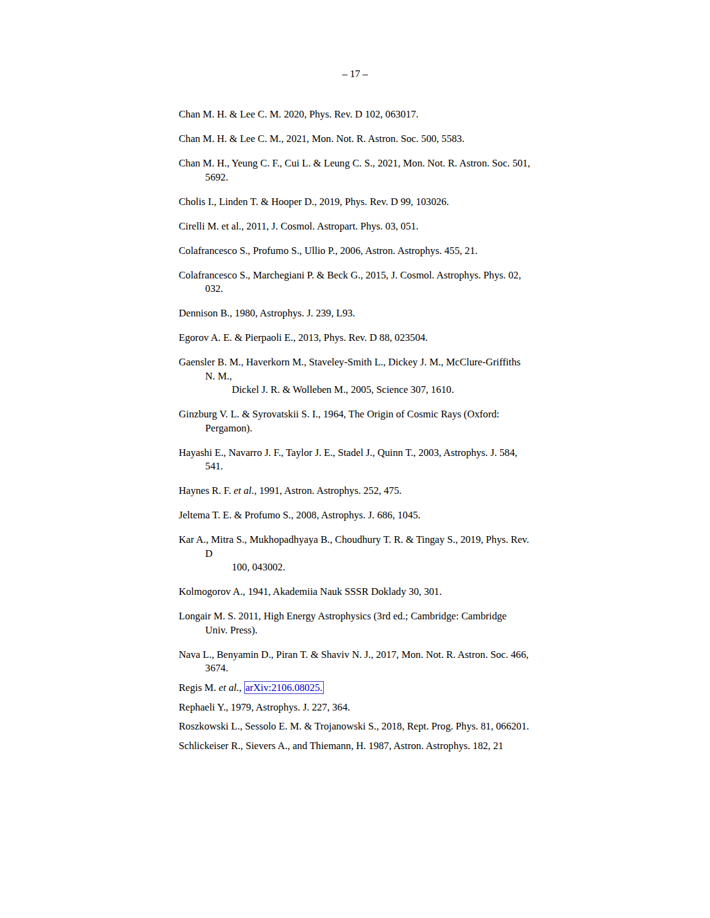– 17 –
Chan M. H. & Lee C. M. 2020, Phys. Rev. D 102, 063017.
Chan M. H. & Lee C. M., 2021, Mon. Not. R. Astron. Soc. 500, 5583.
Chan M. H., Yeung C. F., Cui L. & Leung C. S., 2021, Mon. Not. R. Astron. Soc. 501, 5692.
Cholis I., Linden T. & Hooper D., 2019, Phys. Rev. D 99, 103026.
Cirelli M. et al., 2011, J. Cosmol. Astropart. Phys. 03, 051.
Colafrancesco S., Profumo S., Ullio P., 2006, Astron. Astrophys. 455, 21.
Colafrancesco S., Marchegiani P. & Beck G., 2015, J. Cosmol. Astrophys. Phys. 02, 032.
Dennison B., 1980, Astrophys. J. 239, L93.
Egorov A. E. & Pierpaoli E., 2013, Phys. Rev. D 88, 023504.
Gaensler B. M., Haverkorn M., Staveley-Smith L., Dickey J. M., McClure-Griffiths N. M., Dickel J. R. & Wolleben M., 2005, Science 307, 1610.
Ginzburg V. L. & Syrovatskii S. I., 1964, The Origin of Cosmic Rays (Oxford: Pergamon).
Hayashi E., Navarro J. F., Taylor J. E., Stadel J., Quinn T., 2003, Astrophys. J. 584, 541.
Haynes R. F. et al., 1991, Astron. Astrophys. 252, 475.
Jeltema T. E. & Profumo S., 2008, Astrophys. J. 686, 1045.
Kar A., Mitra S., Mukhopadhyaya B., Choudhury T. R. & Tingay S., 2019, Phys. Rev. D 100, 043002.
Kolmogorov A., 1941, Akademiia Nauk SSSR Doklady 30, 301.
Longair M. S. 2011, High Energy Astrophysics (3rd ed.; Cambridge: Cambridge Univ. Press).
Nava L., Benyamin D., Piran T. & Shaviv N. J., 2017, Mon. Not. R. Astron. Soc. 466, 3674.
Regis M. et al., arXiv:2106.08025.
Rephaeli Y., 1979, Astrophys. J. 227, 364.
Roszkowski L., Sessolo E. M. & Trojanowski S., 2018, Rept. Prog. Phys. 81, 066201.
Schlickeiser R., Sievers A., and Thiemann, H. 1987, Astron. Astrophys. 182, 21